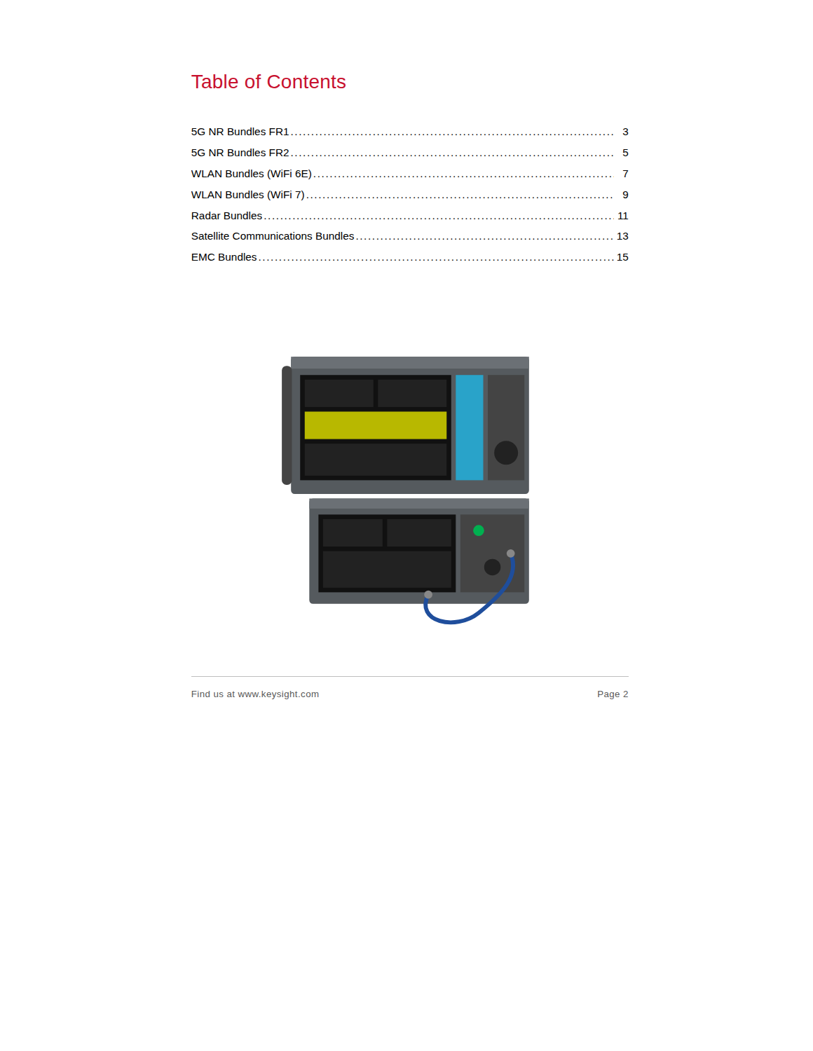Table of Contents
5G NR Bundles FR1 ................................................................................................................................................. 3
5G NR Bundles FR2 ................................................................................................................................................. 5
WLAN Bundles (WiFi 6E) ....................................................................................................................................... 7
WLAN Bundles (WiFi 7) ......................................................................................................................................... 9
Radar Bundles ..................................................................................................................................................... 11
Satellite Communications Bundles ....................................................................................................................... 13
EMC Bundles ....................................................................................................................................................... 15
Find us at www.keysight.com Page 2